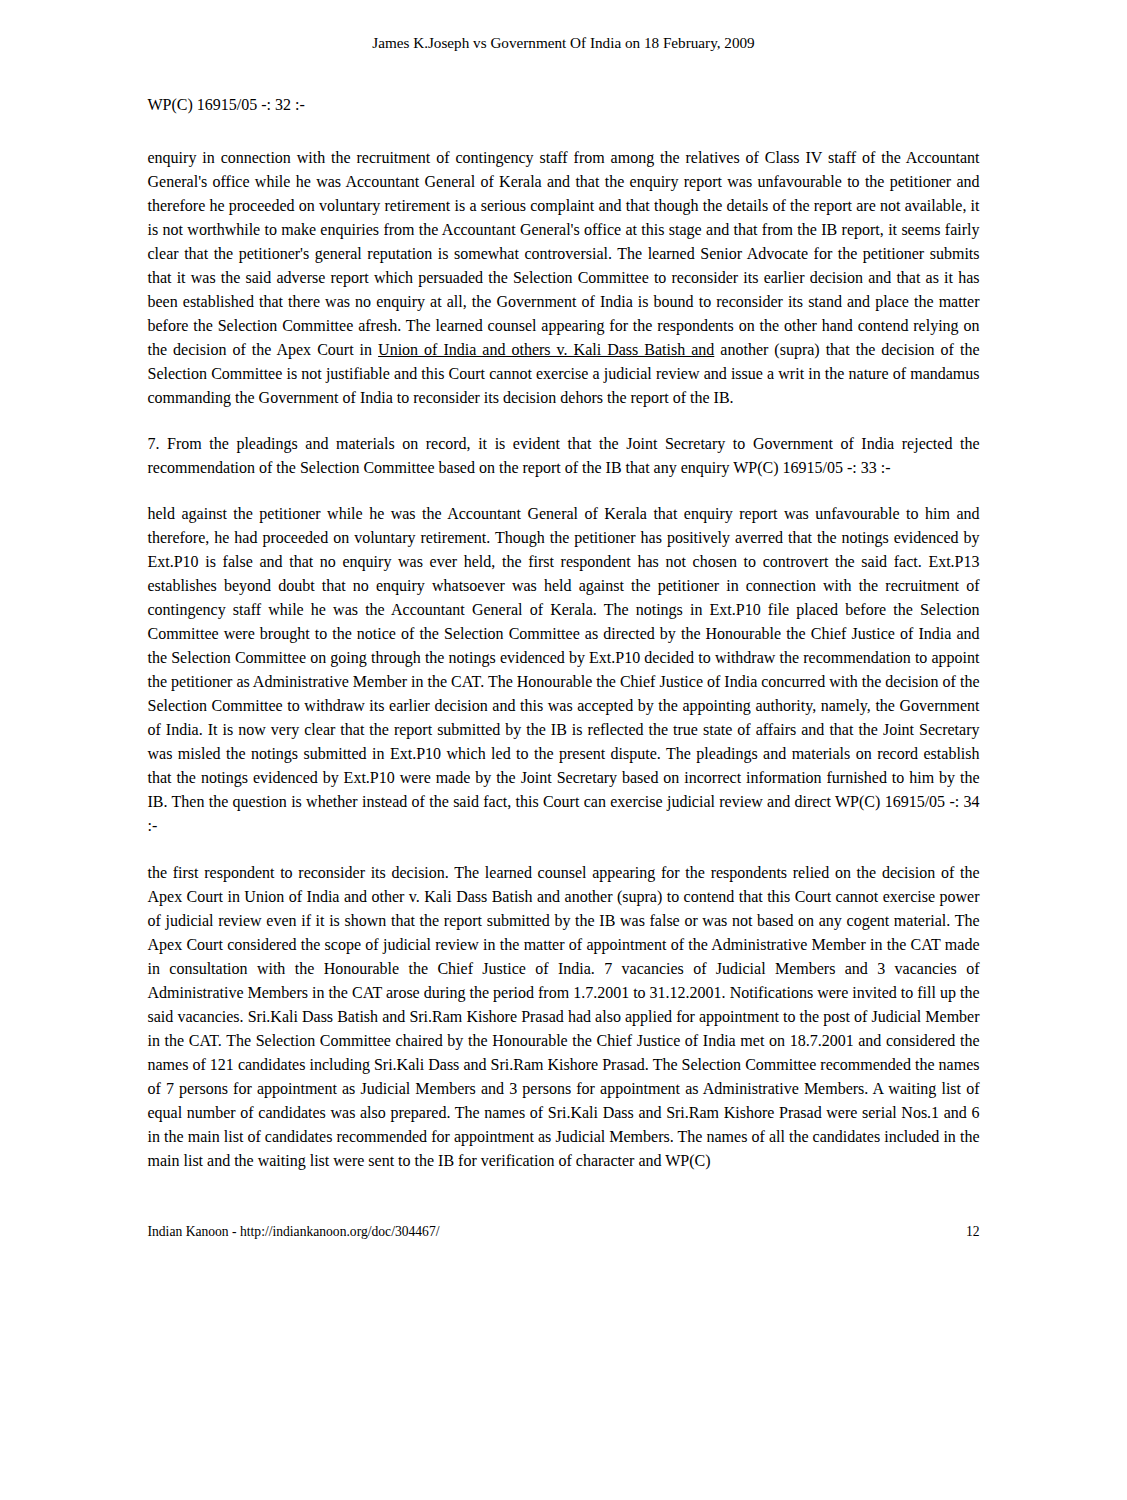James K.Joseph vs Government Of India on 18 February, 2009
WP(C) 16915/05 -: 32 :-
enquiry in connection with the recruitment of contingency staff from among the relatives of Class IV staff of the Accountant General's office while he was Accountant General of Kerala and that the enquiry report was unfavourable to the petitioner and therefore he proceeded on voluntary retirement is a serious complaint and that though the details of the report are not available, it is not worthwhile to make enquiries from the Accountant General's office at this stage and that from the IB report, it seems fairly clear that the petitioner's general reputation is somewhat controversial. The learned Senior Advocate for the petitioner submits that it was the said adverse report which persuaded the Selection Committee to reconsider its earlier decision and that as it has been established that there was no enquiry at all, the Government of India is bound to reconsider its stand and place the matter before the Selection Committee afresh. The learned counsel appearing for the respondents on the other hand contend relying on the decision of the Apex Court in Union of India and others v. Kali Dass Batish and another (supra) that the decision of the Selection Committee is not justifiable and this Court cannot exercise a judicial review and issue a writ in the nature of mandamus commanding the Government of India to reconsider its decision dehors the report of the IB.
7. From the pleadings and materials on record, it is evident that the Joint Secretary to Government of India rejected the recommendation of the Selection Committee based on the report of the IB that any enquiry WP(C) 16915/05 -: 33 :-
held against the petitioner while he was the Accountant General of Kerala that enquiry report was unfavourable to him and therefore, he had proceeded on voluntary retirement. Though the petitioner has positively averred that the notings evidenced by Ext.P10 is false and that no enquiry was ever held, the first respondent has not chosen to controvert the said fact. Ext.P13 establishes beyond doubt that no enquiry whatsoever was held against the petitioner in connection with the recruitment of contingency staff while he was the Accountant General of Kerala. The notings in Ext.P10 file placed before the Selection Committee were brought to the notice of the Selection Committee as directed by the Honourable the Chief Justice of India and the Selection Committee on going through the notings evidenced by Ext.P10 decided to withdraw the recommendation to appoint the petitioner as Administrative Member in the CAT. The Honourable the Chief Justice of India concurred with the decision of the Selection Committee to withdraw its earlier decision and this was accepted by the appointing authority, namely, the Government of India. It is now very clear that the report submitted by the IB is reflected the true state of affairs and that the Joint Secretary was misled the notings submitted in Ext.P10 which led to the present dispute. The pleadings and materials on record establish that the notings evidenced by Ext.P10 were made by the Joint Secretary based on incorrect information furnished to him by the IB. Then the question is whether instead of the said fact, this Court can exercise judicial review and direct WP(C) 16915/05 -: 34 :-
the first respondent to reconsider its decision. The learned counsel appearing for the respondents relied on the decision of the Apex Court in Union of India and other v. Kali Dass Batish and another (supra) to contend that this Court cannot exercise power of judicial review even if it is shown that the report submitted by the IB was false or was not based on any cogent material. The Apex Court considered the scope of judicial review in the matter of appointment of the Administrative Member in the CAT made in consultation with the Honourable the Chief Justice of India. 7 vacancies of Judicial Members and 3 vacancies of Administrative Members in the CAT arose during the period from 1.7.2001 to 31.12.2001. Notifications were invited to fill up the said vacancies. Sri.Kali Dass Batish and Sri.Ram Kishore Prasad had also applied for appointment to the post of Judicial Member in the CAT. The Selection Committee chaired by the Honourable the Chief Justice of India met on 18.7.2001 and considered the names of 121 candidates including Sri.Kali Dass and Sri.Ram Kishore Prasad. The Selection Committee recommended the names of 7 persons for appointment as Judicial Members and 3 persons for appointment as Administrative Members. A waiting list of equal number of candidates was also prepared. The names of Sri.Kali Dass and Sri.Ram Kishore Prasad were serial Nos.1 and 6 in the main list of candidates recommended for appointment as Judicial Members. The names of all the candidates included in the main list and the waiting list were sent to the IB for verification of character and WP(C)
Indian Kanoon - http://indiankanoon.org/doc/304467/ 12